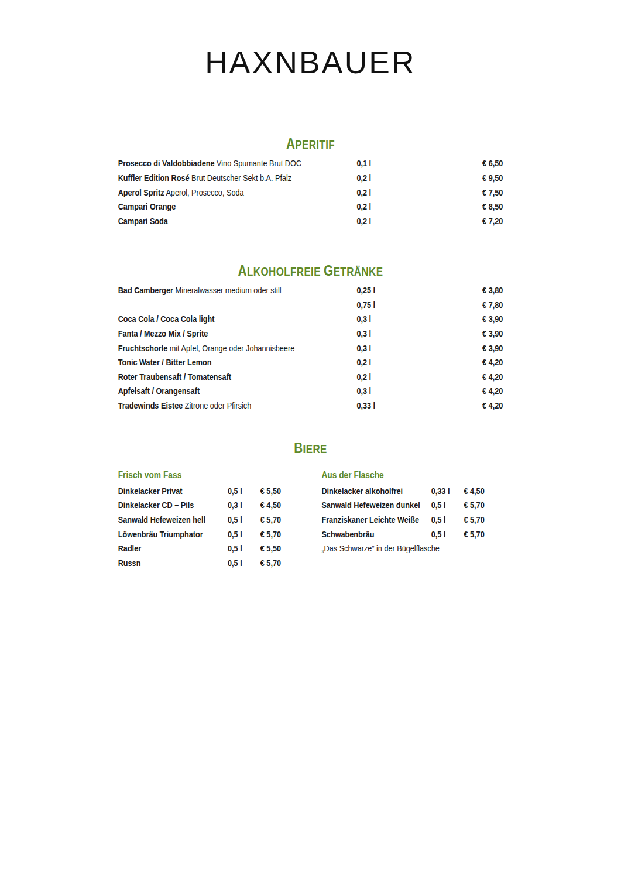HAXNBAUER
APERITIF
| Prosecco di Valdobbiadene Vino Spumante Brut DOC | 0,1 l | € 6,50 |
| Kuffler Edition Rosé Brut Deutscher Sekt b.A. Pfalz | 0,2 l | € 9,50 |
| Aperol Spritz Aperol, Prosecco, Soda | 0,2 l | € 7,50 |
| Campari Orange | 0,2 l | € 8,50 |
| Campari Soda | 0,2 l | € 7,20 |
ALKOHOLFREIE GETRÄNKE
| Bad Camberger Mineralwasser medium oder still | 0,25 l | € 3,80 |
| | 0,75 l | € 7,80 |
| Coca Cola / Coca Cola light | 0,3 l | € 3,90 |
| Fanta / Mezzo Mix / Sprite | 0,3 l | € 3,90 |
| Fruchtschorle mit Apfel, Orange oder Johannisbeere | 0,3 l | € 3,90 |
| Tonic Water / Bitter Lemon | 0,2 l | € 4,20 |
| Roter Traubensaft / Tomatensaft | 0,2 l | € 4,20 |
| Apfelsaft / Orangensaft | 0,3 l | € 4,20 |
| Tradewinds Eistee Zitrone oder Pfirsich | 0,33 l | € 4,20 |
BIERE
Frisch vom Fass
| Dinkelacker Privat | 0,5 l | € 5,50 |
| Dinkelacker CD – Pils | 0,3 l | € 4,50 |
| Sanwald Hefeweizen hell | 0,5 l | € 5,70 |
| Löwenbräu Triumphator | 0,5 l | € 5,70 |
| Radler | 0,5 l | € 5,50 |
| Russn | 0,5 l | € 5,70 |
Aus der Flasche
| Dinkelacker alkoholfrei | 0,33 l | € 4,50 |
| Sanwald Hefeweizen dunkel | 0,5 l | € 5,70 |
| Franziskaner Leichte Weiße | 0,5 l | € 5,70 |
| Schwabenbräu | 0,5 l | € 5,70 |
| „Das Schwarze” in der Bügelflasche |